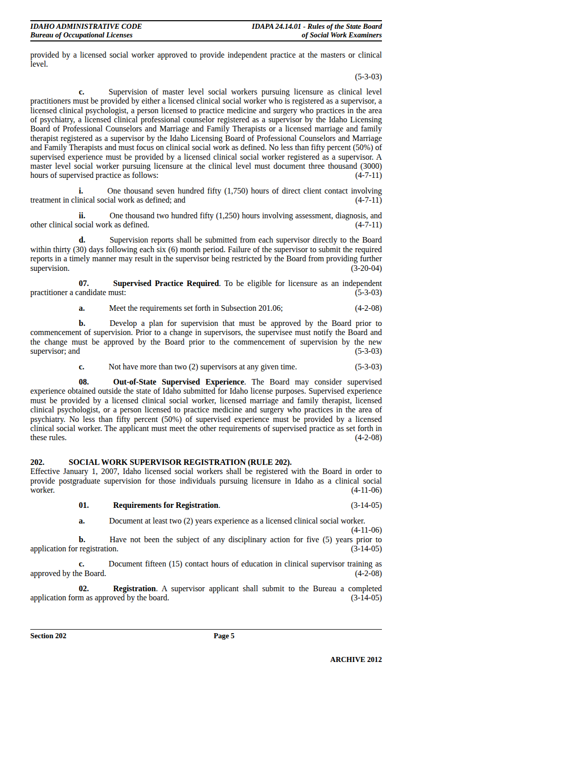IDAHO ADMINISTRATIVE CODE IDAPA 24.14.01 - Rules of the State Board
Bureau of Occupational Licenses of Social Work Examiners
provided by a licensed social worker approved to provide independent practice at the masters or clinical level.
(5-3-03)
c. Supervision of master level social workers pursuing licensure as clinical level practitioners must be provided by either a licensed clinical social worker who is registered as a supervisor, a licensed clinical psychologist, a person licensed to practice medicine and surgery who practices in the area of psychiatry, a licensed clinical professional counselor registered as a supervisor by the Idaho Licensing Board of Professional Counselors and Marriage and Family Therapists or a licensed marriage and family therapist registered as a supervisor by the Idaho Licensing Board of Professional Counselors and Marriage and Family Therapists and must focus on clinical social work as defined. No less than fifty percent (50%) of supervised experience must be provided by a licensed clinical social worker registered as a supervisor. A master level social worker pursuing licensure at the clinical level must document three thousand (3000) hours of supervised practice as follows:(4-7-11)
i. One thousand seven hundred fifty (1,750) hours of direct client contact involving treatment in clinical social work as defined; and(4-7-11)
ii. One thousand two hundred fifty (1,250) hours involving assessment, diagnosis, and other clinical social work as defined.(4-7-11)
d. Supervision reports shall be submitted from each supervisor directly to the Board within thirty (30) days following each six (6) month period. Failure of the supervisor to submit the required reports in a timely manner may result in the supervisor being restricted by the Board from providing further supervision.(3-20-04)
07. Supervised Practice Required. To be eligible for licensure as an independent practitioner a candidate must:(5-3-03)
a. Meet the requirements set forth in Subsection 201.06;(4-2-08)
b. Develop a plan for supervision that must be approved by the Board prior to commencement of supervision. Prior to a change in supervisors, the supervisee must notify the Board and the change must be approved by the Board prior to the commencement of supervision by the new supervisor; and(5-3-03)
c. Not have more than two (2) supervisors at any given time.(5-3-03)
08. Out-of-State Supervised Experience. The Board may consider supervised experience obtained outside the state of Idaho submitted for Idaho license purposes. Supervised experience must be provided by a licensed clinical social worker, licensed marriage and family therapist, licensed clinical psychologist, or a person licensed to practice medicine and surgery who practices in the area of psychiatry. No less than fifty percent (50%) of supervised experience must be provided by a licensed clinical social worker. The applicant must meet the other requirements of supervised practice as set forth in these rules.(4-2-08)
202. SOCIAL WORK SUPERVISOR REGISTRATION (RULE 202).
Effective January 1, 2007, Idaho licensed social workers shall be registered with the Board in order to provide postgraduate supervision for those individuals pursuing licensure in Idaho as a clinical social worker.(4-11-06)
01. Requirements for Registration.(3-14-05)
a. Document at least two (2) years experience as a licensed clinical social worker.(4-11-06)
b. Have not been the subject of any disciplinary action for five (5) years prior to application for registration.(3-14-05)
c. Document fifteen (15) contact hours of education in clinical supervisor training as approved by the Board.(4-2-08)
02. Registration. A supervisor applicant shall submit to the Bureau a completed application form as approved by the board.(3-14-05)
Section 202 Page 5
ARCHIVE 2012